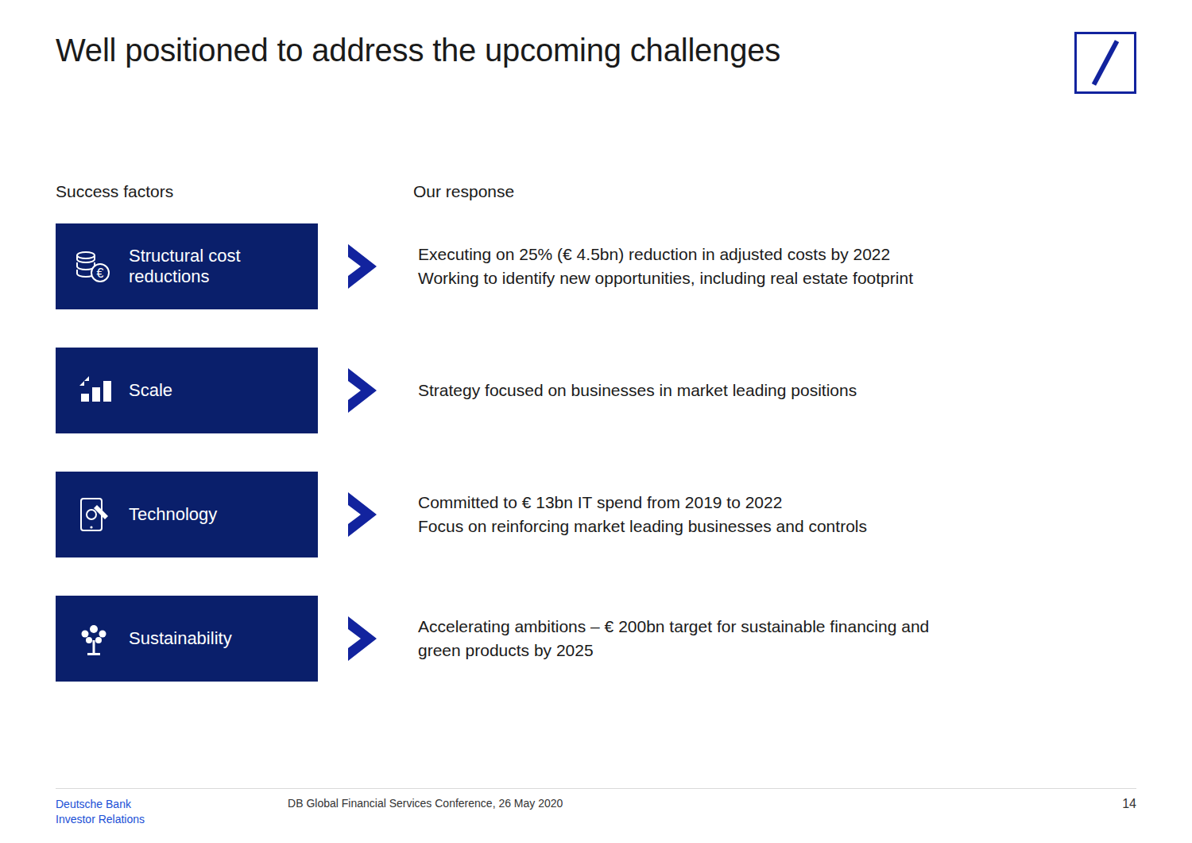Well positioned to address the upcoming challenges
Success factors
Our response
€
Structural cost
reductions
Executing on 25% (€ 4.5bn) reduction in adjusted costs by 2022
Working to identify new opportunities, including real estate footprint
Scale
Strategy focused on businesses in market leading positions
Technology
Committed to € 13bn IT spend from 2019 to 2022
Focus on reinforcing market leading businesses and controls
Sustainability
Accelerating ambitions – € 200bn target for sustainable financing and
green products by 2025
Deutsche Bank
Investor Relations
DB Global Financial Services Conference, 26 May 2020
14